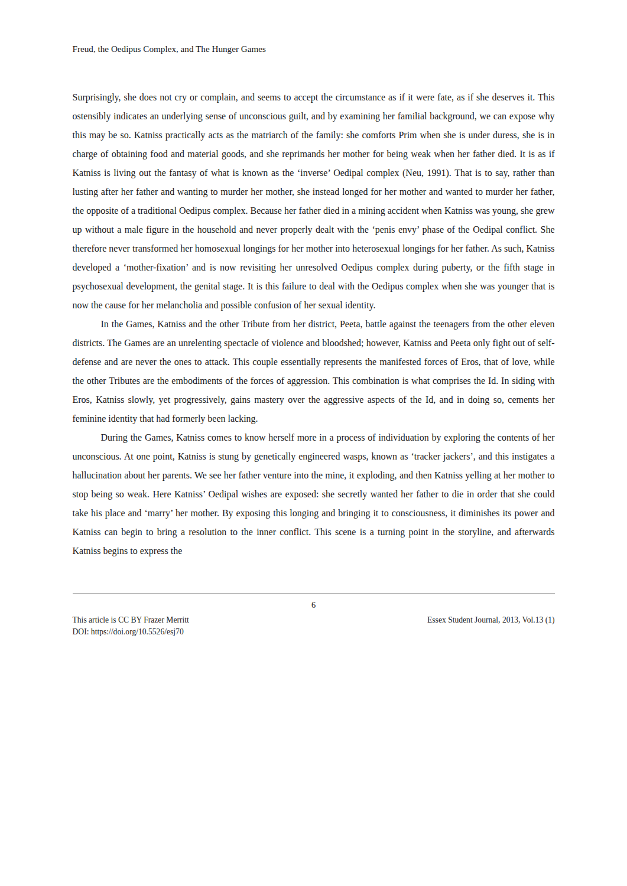Freud, the Oedipus Complex, and The Hunger Games
Surprisingly, she does not cry or complain, and seems to accept the circumstance as if it were fate, as if she deserves it. This ostensibly indicates an underlying sense of unconscious guilt, and by examining her familial background, we can expose why this may be so. Katniss practically acts as the matriarch of the family: she comforts Prim when she is under duress, she is in charge of obtaining food and material goods, and she reprimands her mother for being weak when her father died. It is as if Katniss is living out the fantasy of what is known as the ‘inverse’ Oedipal complex (Neu, 1991). That is to say, rather than lusting after her father and wanting to murder her mother, she instead longed for her mother and wanted to murder her father, the opposite of a traditional Oedipus complex. Because her father died in a mining accident when Katniss was young, she grew up without a male figure in the household and never properly dealt with the ‘penis envy’ phase of the Oedipal conflict. She therefore never transformed her homosexual longings for her mother into heterosexual longings for her father. As such, Katniss developed a ‘mother-fixation’ and is now revisiting her unresolved Oedipus complex during puberty, or the fifth stage in psychosexual development, the genital stage. It is this failure to deal with the Oedipus complex when she was younger that is now the cause for her melancholia and possible confusion of her sexual identity.
In the Games, Katniss and the other Tribute from her district, Peeta, battle against the teenagers from the other eleven districts. The Games are an unrelenting spectacle of violence and bloodshed; however, Katniss and Peeta only fight out of self-defense and are never the ones to attack. This couple essentially represents the manifested forces of Eros, that of love, while the other Tributes are the embodiments of the forces of aggression. This combination is what comprises the Id. In siding with Eros, Katniss slowly, yet progressively, gains mastery over the aggressive aspects of the Id, and in doing so, cements her feminine identity that had formerly been lacking.
During the Games, Katniss comes to know herself more in a process of individuation by exploring the contents of her unconscious. At one point, Katniss is stung by genetically engineered wasps, known as ‘tracker jackers’, and this instigates a hallucination about her parents. We see her father venture into the mine, it exploding, and then Katniss yelling at her mother to stop being so weak. Here Katniss’ Oedipal wishes are exposed: she secretly wanted her father to die in order that she could take his place and ‘marry’ her mother. By exposing this longing and bringing it to consciousness, it diminishes its power and Katniss can begin to bring a resolution to the inner conflict. This scene is a turning point in the storyline, and afterwards Katniss begins to express the
6
This article is CC BY Frazer Merritt
DOI: https://doi.org/10.5526/esj70
Essex Student Journal, 2013, Vol.13 (1)